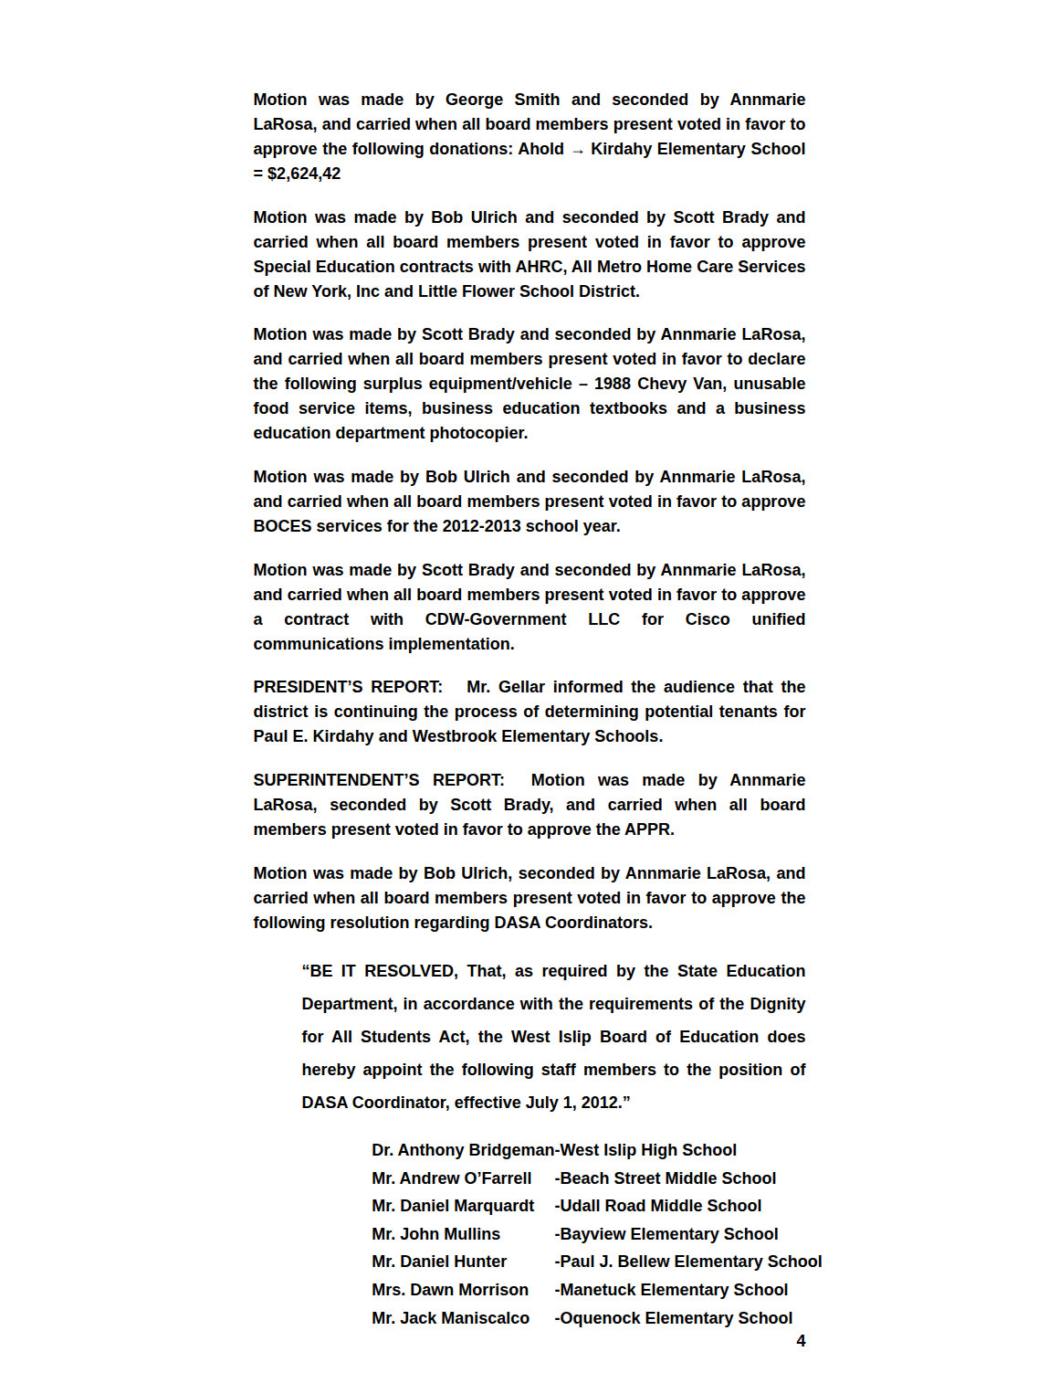Motion was made by George Smith and seconded by Annmarie LaRosa, and carried when all board members present voted in favor to approve the following donations: Ahold → Kirdahy Elementary School = $2,624,42
Motion was made by Bob Ulrich and seconded by Scott Brady and carried when all board members present voted in favor to approve Special Education contracts with AHRC, All Metro Home Care Services of New York, Inc and Little Flower School District.
Motion was made by Scott Brady and seconded by Annmarie LaRosa, and carried when all board members present voted in favor to declare the following surplus equipment/vehicle – 1988 Chevy Van, unusable food service items, business education textbooks and a business education department photocopier.
Motion was made by Bob Ulrich and seconded by Annmarie LaRosa, and carried when all board members present voted in favor to approve BOCES services for the 2012-2013 school year.
Motion was made by Scott Brady and seconded by Annmarie LaRosa, and carried when all board members present voted in favor to approve a contract with CDW-Government LLC for Cisco unified communications implementation.
PRESIDENT’S REPORT: Mr. Gellar informed the audience that the district is continuing the process of determining potential tenants for Paul E. Kirdahy and Westbrook Elementary Schools.
SUPERINTENDENT’S REPORT: Motion was made by Annmarie LaRosa, seconded by Scott Brady, and carried when all board members present voted in favor to approve the APPR.
Motion was made by Bob Ulrich, seconded by Annmarie LaRosa, and carried when all board members present voted in favor to approve the following resolution regarding DASA Coordinators.
“BE IT RESOLVED, That, as required by the State Education Department, in accordance with the requirements of the Dignity for All Students Act, the West Islip Board of Education does hereby appoint the following staff members to the position of DASA Coordinator, effective July 1, 2012.”
| Dr. Anthony Bridgeman | - | West Islip High School |
| Mr. Andrew O’Farrell | - | Beach Street Middle School |
| Mr. Daniel Marquardt | - | Udall Road Middle School |
| Mr. John Mullins | - | Bayview Elementary School |
| Mr. Daniel Hunter | - | Paul J. Bellew Elementary School |
| Mrs. Dawn Morrison | - | Manetuck Elementary School |
| Mr. Jack Maniscalco | - | Oquenock Elementary School |
4